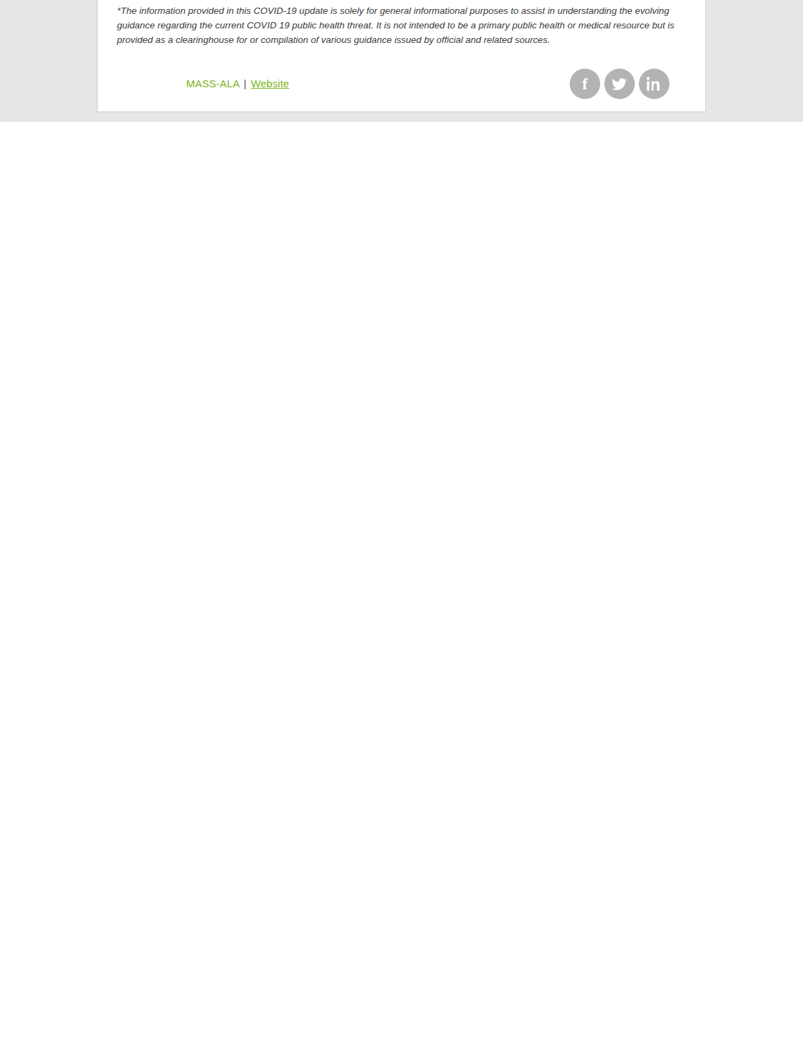*The information provided in this COVID-19 update is solely for general informational purposes to assist in understanding the evolving guidance regarding the current COVID 19 public health threat. It is not intended to be a primary public health or medical resource but is provided as a clearinghouse for or compilation of various guidance issued by official and related sources.
MASS-ALA | Website
f